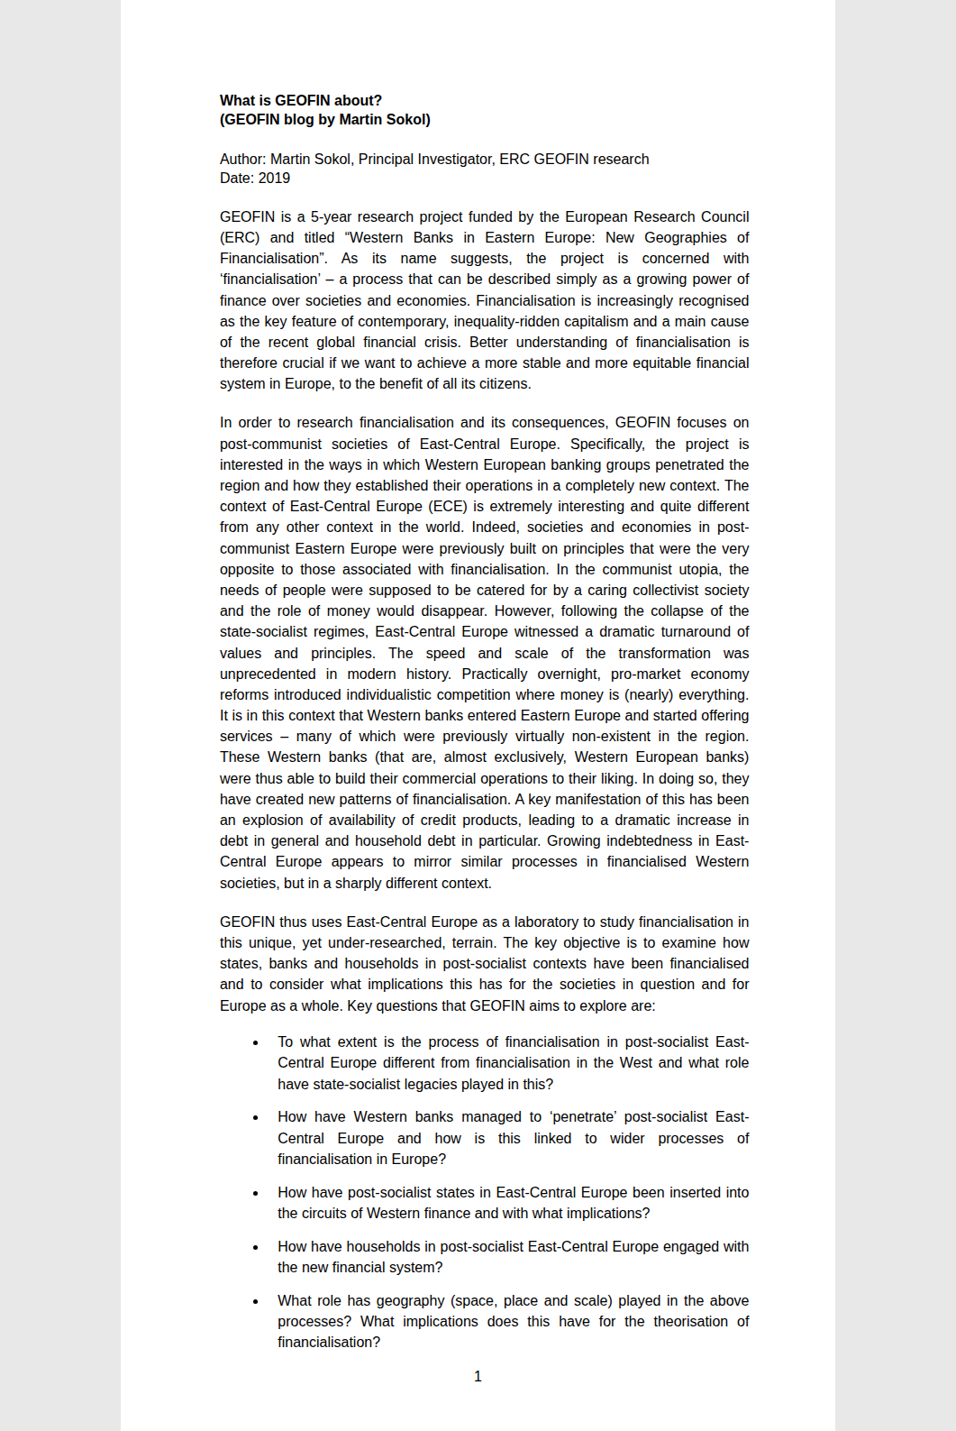What is GEOFIN about?
(GEOFIN blog by Martin Sokol)
Author: Martin Sokol, Principal Investigator, ERC GEOFIN research
Date: 2019
GEOFIN is a 5-year research project funded by the European Research Council (ERC) and titled “Western Banks in Eastern Europe: New Geographies of Financialisation”. As its name suggests, the project is concerned with ‘financialisation’ – a process that can be described simply as a growing power of finance over societies and economies. Financialisation is increasingly recognised as the key feature of contemporary, inequality-ridden capitalism and a main cause of the recent global financial crisis. Better understanding of financialisation is therefore crucial if we want to achieve a more stable and more equitable financial system in Europe, to the benefit of all its citizens.
In order to research financialisation and its consequences, GEOFIN focuses on post-communist societies of East-Central Europe. Specifically, the project is interested in the ways in which Western European banking groups penetrated the region and how they established their operations in a completely new context. The context of East-Central Europe (ECE) is extremely interesting and quite different from any other context in the world. Indeed, societies and economies in post-communist Eastern Europe were previously built on principles that were the very opposite to those associated with financialisation. In the communist utopia, the needs of people were supposed to be catered for by a caring collectivist society and the role of money would disappear. However, following the collapse of the state-socialist regimes, East-Central Europe witnessed a dramatic turnaround of values and principles. The speed and scale of the transformation was unprecedented in modern history. Practically overnight, pro-market economy reforms introduced individualistic competition where money is (nearly) everything. It is in this context that Western banks entered Eastern Europe and started offering services – many of which were previously virtually non-existent in the region. These Western banks (that are, almost exclusively, Western European banks) were thus able to build their commercial operations to their liking. In doing so, they have created new patterns of financialisation. A key manifestation of this has been an explosion of availability of credit products, leading to a dramatic increase in debt in general and household debt in particular. Growing indebtedness in East-Central Europe appears to mirror similar processes in financialised Western societies, but in a sharply different context.
GEOFIN thus uses East-Central Europe as a laboratory to study financialisation in this unique, yet under-researched, terrain. The key objective is to examine how states, banks and households in post-socialist contexts have been financialised and to consider what implications this has for the societies in question and for Europe as a whole. Key questions that GEOFIN aims to explore are:
To what extent is the process of financialisation in post-socialist East-Central Europe different from financialisation in the West and what role have state-socialist legacies played in this?
How have Western banks managed to ‘penetrate’ post-socialist East-Central Europe and how is this linked to wider processes of financialisation in Europe?
How have post-socialist states in East-Central Europe been inserted into the circuits of Western finance and with what implications?
How have households in post-socialist East-Central Europe engaged with the new financial system?
What role has geography (space, place and scale) played in the above processes? What implications does this have for the theorisation of financialisation?
1